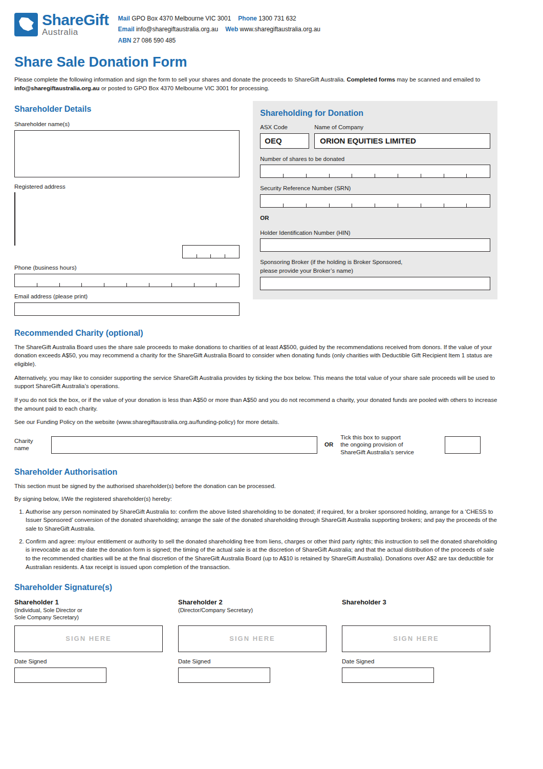ShareGift
Australia
Mail GPO Box 4370 Melbourne VIC 3001 Phone 1300 731 632
Email info@sharegiftaustralia.org.au Web www.sharegiftaustralia.org.au
ABN 27 086 590 485
Share Sale Donation Form
Please complete the following information and sign the form to sell your shares and donate the proceeds to ShareGift Australia. Completed forms may be scanned and emailed to info@sharegiftaustralia.org.au or posted to GPO Box 4370 Melbourne VIC 3001 for processing.
Shareholder Details
Shareholder name(s)
Registered address
Phone (business hours)
Email address (please print)
Shareholding for Donation
ASX Code
Name of Company
OEQ
ORION EQUITIES LIMITED
Number of shares to be donated
Security Reference Number (SRN)
OR
Holder Identification Number (HIN)
Sponsoring Broker (if the holding is Broker Sponsored,
please provide your Broker’s name)
Recommended Charity (optional)
The ShareGift Australia Board uses the share sale proceeds to make donations to charities of at least A$500, guided by the recommendations received from donors. If the value of your donation exceeds A$50, you may recommend a charity for the ShareGift Australia Board to consider when donating funds (only charities with Deductible Gift Recipient Item 1 status are eligible).
Alternatively, you may like to consider supporting the service ShareGift Australia provides by ticking the box below. This means the total value of your share sale proceeds will be used to support ShareGift Australia’s operations.
If you do not tick the box, or if the value of your donation is less than A$50 or more than A$50 and you do not recommend a charity, your donated funds are pooled with others to increase the amount paid to each charity.
See our Funding Policy on the website (www.sharegiftaustralia.org.au/funding-policy) for more details.
Charity
name
OR
Tick this box to support
the ongoing provision of
ShareGift Australia’s service
Shareholder Authorisation
This section must be signed by the authorised shareholder(s) before the donation can be processed.
By signing below, I/We the registered shareholder(s) hereby:
Authorise any person nominated by ShareGift Australia to: confirm the above listed shareholding to be donated; if required, for a broker sponsored holding, arrange for a ‘CHESS to Issuer Sponsored’ conversion of the donated shareholding; arrange the sale of the donated shareholding through ShareGift Australia supporting brokers; and pay the proceeds of the sale to ShareGift Australia.
Confirm and agree: my/our entitlement or authority to sell the donated shareholding free from liens, charges or other third party rights; this instruction to sell the donated shareholding is irrevocable as at the date the donation form is signed; the timing of the actual sale is at the discretion of ShareGift Australia; and that the actual distribution of the proceeds of sale to the recommended charities will be at the final discretion of the ShareGift Australia Board (up to A$10 is retained by ShareGift Australia). Donations over A$2 are tax deductible for Australian residents. A tax receipt is issued upon completion of the transaction.
Shareholder Signature(s)
Shareholder 1
(Individual, Sole Director or
Sole Company Secretary)
SIGN HERE
Date Signed
Shareholder 2
(Director/Company Secretary)
SIGN HERE
Date Signed
Shareholder 3
SIGN HERE
Date Signed